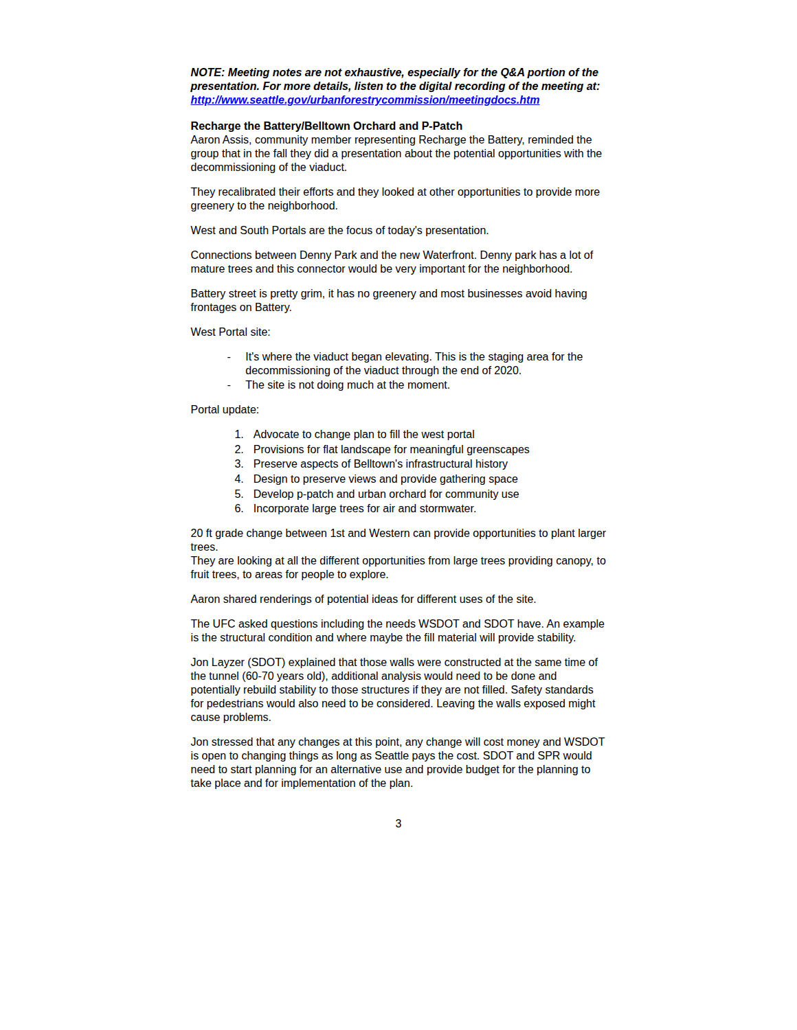NOTE: Meeting notes are not exhaustive, especially for the Q&A portion of the presentation. For more details, listen to the digital recording of the meeting at:
http://www.seattle.gov/urbanforestrycommission/meetingdocs.htm
Recharge the Battery/Belltown Orchard and P-Patch
Aaron Assis, community member representing Recharge the Battery, reminded the group that in the fall they did a presentation about the potential opportunities with the decommissioning of the viaduct.
They recalibrated their efforts and they looked at other opportunities to provide more greenery to the neighborhood.
West and South Portals are the focus of today's presentation.
Connections between Denny Park and the new Waterfront. Denny park has a lot of mature trees and this connector would be very important for the neighborhood.
Battery street is pretty grim, it has no greenery and most businesses avoid having frontages on Battery.
West Portal site:
It's where the viaduct began elevating. This is the staging area for the decommissioning of the viaduct through the end of 2020.
The site is not doing much at the moment.
Portal update:
Advocate to change plan to fill the west portal
Provisions for flat landscape for meaningful greenscapes
Preserve aspects of Belltown's infrastructural history
Design to preserve views and provide gathering space
Develop p-patch and urban orchard for community use
Incorporate large trees for air and stormwater.
20 ft grade change between 1st and Western can provide opportunities to plant larger trees.
They are looking at all the different opportunities from large trees providing canopy, to fruit trees, to areas for people to explore.
Aaron shared renderings of potential ideas for different uses of the site.
The UFC asked questions including the needs WSDOT and SDOT have. An example is the structural condition and where maybe the fill material will provide stability.
Jon Layzer (SDOT) explained that those walls were constructed at the same time of the tunnel (60-70 years old), additional analysis would need to be done and potentially rebuild stability to those structures if they are not filled. Safety standards for pedestrians would also need to be considered. Leaving the walls exposed might cause problems.
Jon stressed that any changes at this point, any change will cost money and WSDOT is open to changing things as long as Seattle pays the cost. SDOT and SPR would need to start planning for an alternative use and provide budget for the planning to take place and for implementation of the plan.
3